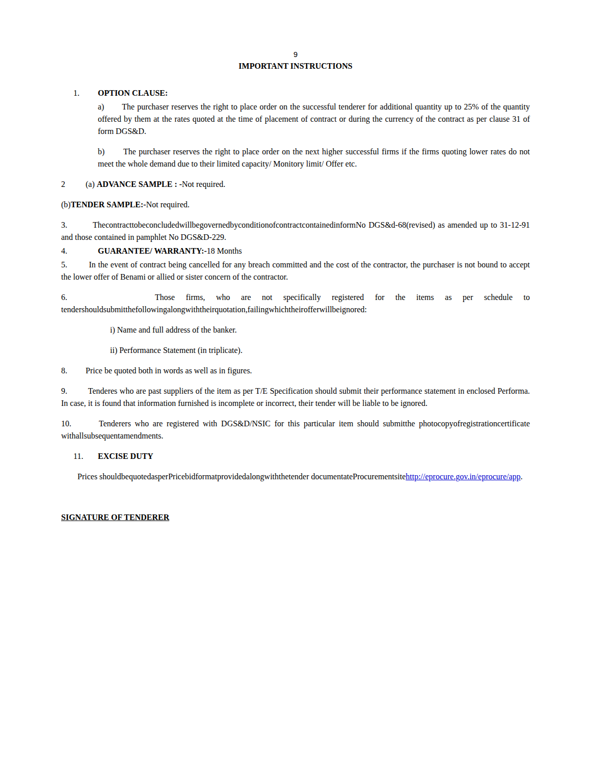9
IMPORTANT INSTRUCTIONS
1.
OPTION CLAUSE:
a) The purchaser reserves the right to place order on the successful tenderer for additional quantity up to 25% of the quantity offered by them at the rates quoted at the time of placement of contract or during the currency of the contract as per clause 31 of form DGS&D.
b) The purchaser reserves the right to place order on the next higher successful firms if the firms quoting lower rates do not meet the whole demand due to their limited capacity/ Monitory limit/ Offer etc.
2 (a) ADVANCE SAMPLE : -Not required.
(b)TENDER SAMPLE:-Not required.
3. ThecontracttobeconcludedwillbegovernedbyconditionofcontractcontainedinformNo DGS&d-68(revised) as amended up to 31-12-91 and those contained in pamphlet No DGS&D-229.
4.
GUARANTEE/ WARRANTY:-18 Months
5. In the event of contract being cancelled for any breach committed and the cost of the contractor, the purchaser is not bound to accept the lower offer of Benami or allied or sister concern of the contractor.
6. Those firms, who are not specifically registered for the items as per schedule to tendershouldsubmitthefollowingalongwiththeirquotation,failingwhichtheirofferwillbeignored:
i) Name and full address of the banker.
ii) Performance Statement (in triplicate).
8. Price be quoted both in words as well as in figures.
9. Tenderes who are past suppliers of the item as per T/E Specification should submit their performance statement in enclosed Performa. In case, it is found that information furnished is incomplete or incorrect, their tender will be liable to be ignored.
10. Tenderers who are registered with DGS&D/NSIC for this particular item should submitthe photocopyofregistrationcertificate withallsubsequentamendments.
11.
EXCISE DUTY
Prices shouldbequotedasperPricebidformatprovidedalongwiththetender documentateProcurementsitehttp://eprocure.gov.in/eprocure/app.
SIGNATURE OF TENDERER